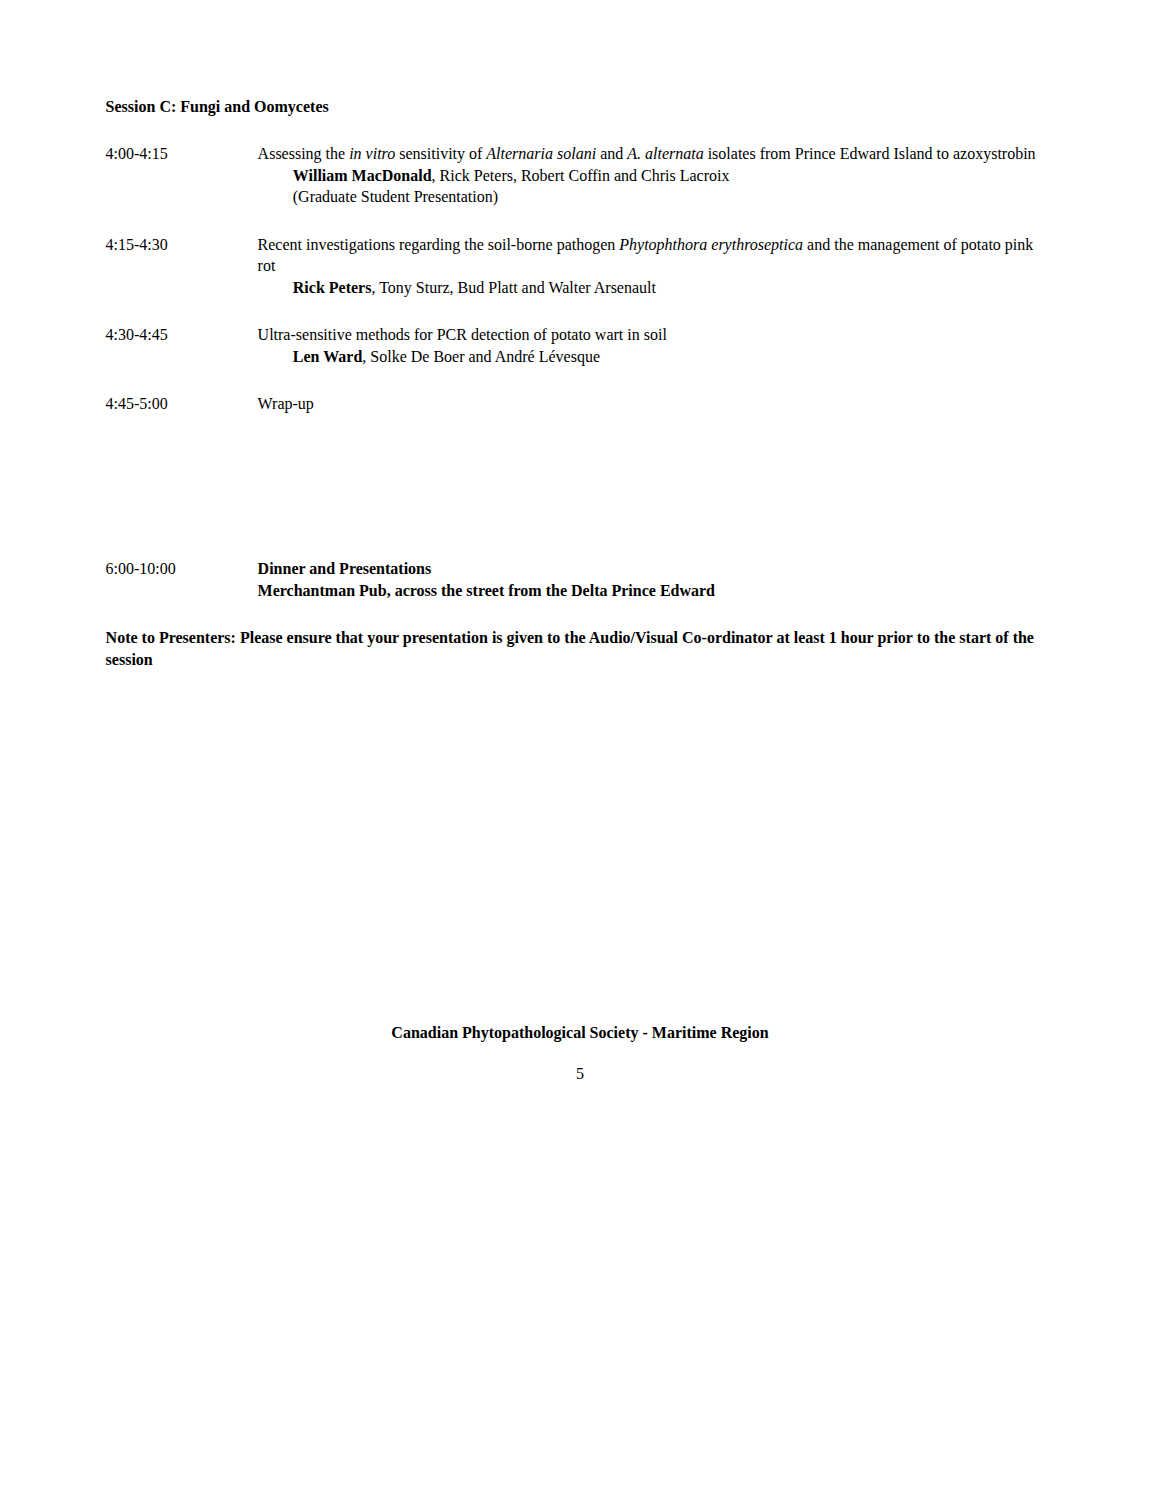Session C: Fungi and Oomycetes
4:00-4:15
Assessing the in vitro sensitivity of Alternaria solani and A. alternata isolates from Prince Edward Island to azoxystrobin
William MacDonald, Rick Peters, Robert Coffin and Chris Lacroix
(Graduate Student Presentation)
4:15-4:30
Recent investigations regarding the soil-borne pathogen Phytophthora erythroseptica and the management of potato pink rot
Rick Peters, Tony Sturz, Bud Platt and Walter Arsenault
4:30-4:45
Ultra-sensitive methods for PCR detection of potato wart in soil
Len Ward, Solke De Boer and André Lévesque
4:45-5:00
Wrap-up
6:00-10:00
Dinner and Presentations
Merchantman Pub, across the street from the Delta Prince Edward
Note to Presenters: Please ensure that your presentation is given to the Audio/Visual Co-ordinator at least 1 hour prior to the start of the session
Canadian Phytopathological Society - Maritime Region
5